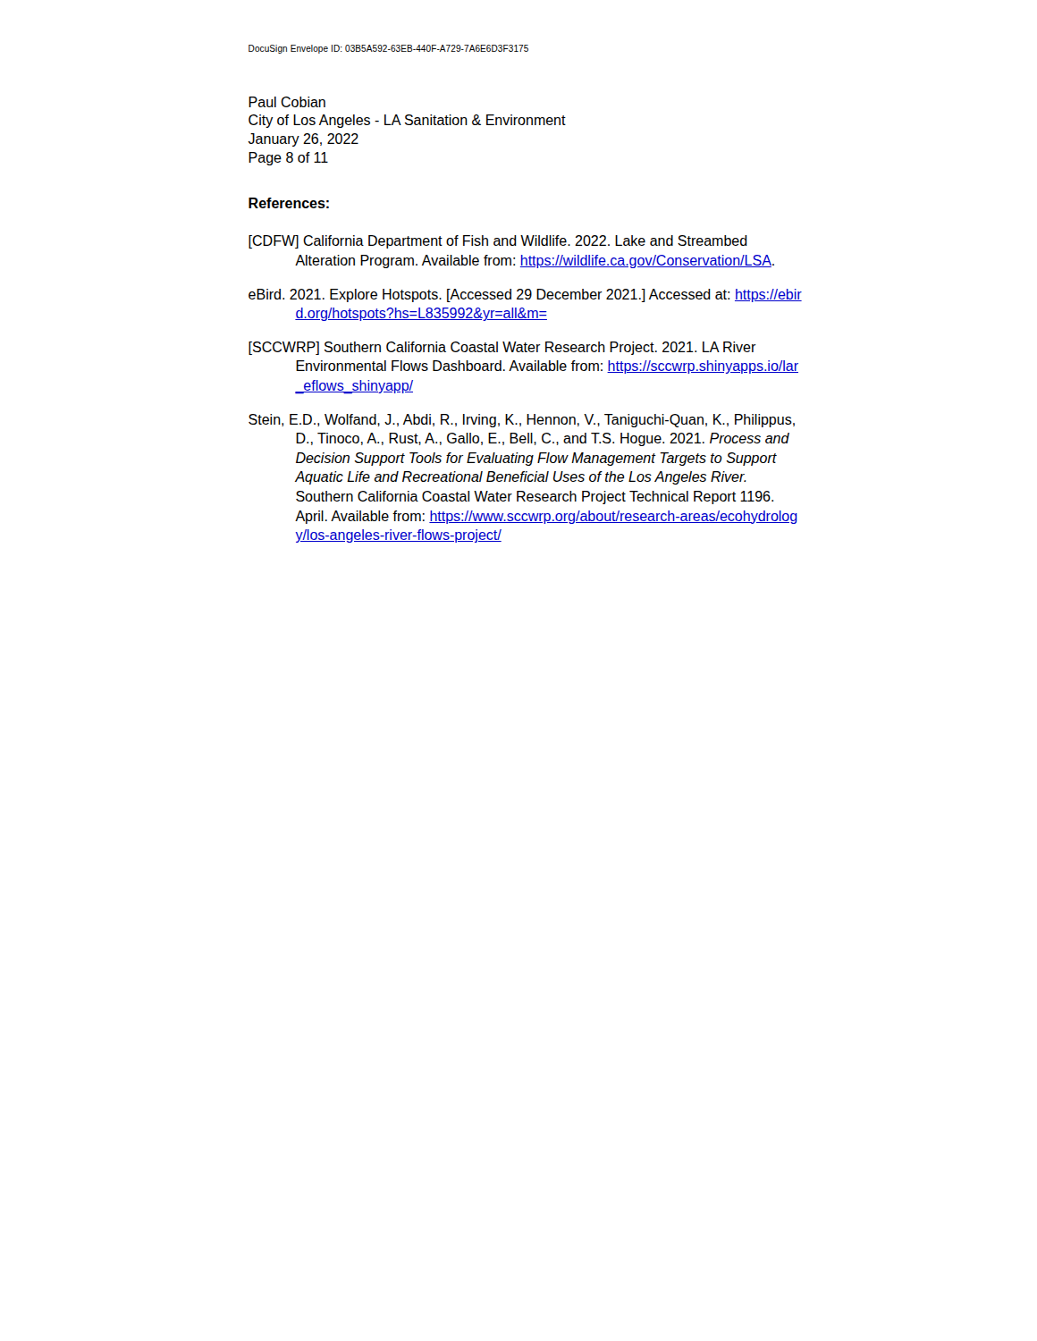DocuSign Envelope ID: 03B5A592-63EB-440F-A729-7A6E6D3F3175
Paul Cobian
City of Los Angeles - LA Sanitation & Environment
January 26, 2022
Page 8 of 11
References:
[CDFW] California Department of Fish and Wildlife. 2022. Lake and Streambed Alteration Program. Available from: https://wildlife.ca.gov/Conservation/LSA.
eBird. 2021. Explore Hotspots. [Accessed 29 December 2021.] Accessed at: https://ebird.org/hotspots?hs=L835992&yr=all&m=
[SCCWRP] Southern California Coastal Water Research Project. 2021. LA River Environmental Flows Dashboard. Available from: https://sccwrp.shinyapps.io/lar_eflows_shinyapp/
Stein, E.D., Wolfand, J., Abdi, R., Irving, K., Hennon, V., Taniguchi-Quan, K., Philippus, D., Tinoco, A., Rust, A., Gallo, E., Bell, C., and T.S. Hogue. 2021. Process and Decision Support Tools for Evaluating Flow Management Targets to Support Aquatic Life and Recreational Beneficial Uses of the Los Angeles River. Southern California Coastal Water Research Project Technical Report 1196. April. Available from: https://www.sccwrp.org/about/research-areas/ecohydrology/los-angeles-river-flows-project/